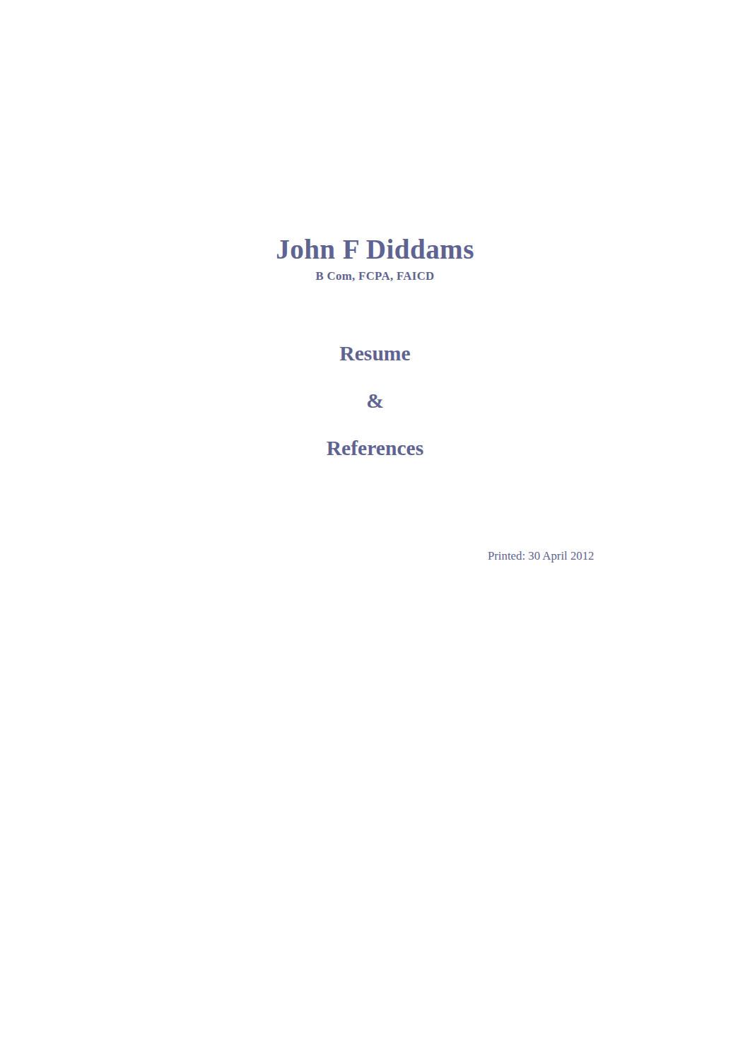John F Diddams
B Com, FCPA, FAICD
Resume
&
References
Printed: 30 April 2012